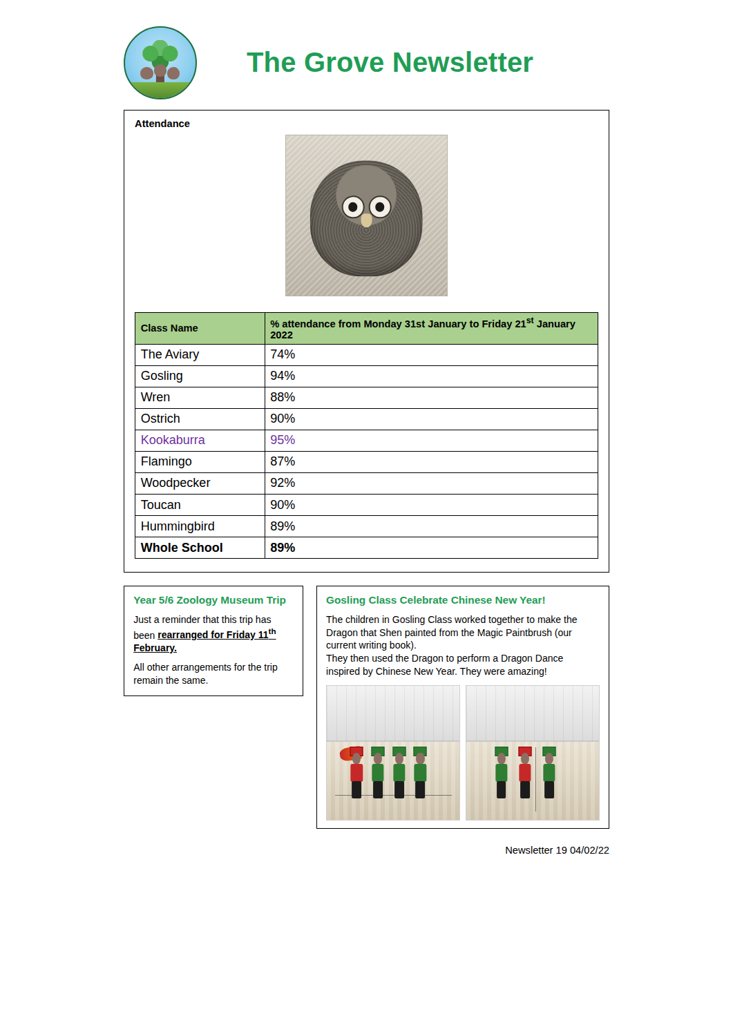The Grove Newsletter
Attendance
| Class Name | % attendance from Monday 31st January to Friday 21 st January 2022 |
| --- | --- |
| The Aviary | 74% |
| Gosling | 94% |
| Wren | 88% |
| Ostrich | 90% |
| Kookaburra | 95% |
| Flamingo | 87% |
| Woodpecker | 92% |
| Toucan | 90% |
| Hummingbird | 89% |
| Whole School | 89% |
Year 5/6 Zoology Museum Trip
Just a reminder that this trip has been rearranged for Friday 11th February.
All other arrangements for the trip remain the same.
Gosling Class Celebrate Chinese New Year!
The children in Gosling Class worked together to make the Dragon that Shen painted from the Magic Paintbrush (our current writing book).
They then used the Dragon to perform a Dragon Dance inspired by Chinese New Year. They were amazing!
Newsletter 19 04/02/22